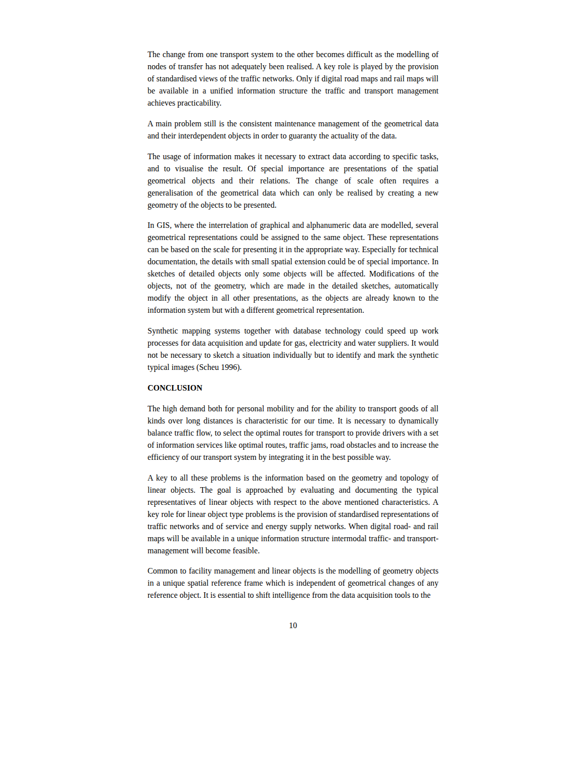The change from one transport system to the other becomes difficult as the modelling of nodes of transfer has not adequately been realised. A key role is played by the provision of standardised views of the traffic networks. Only if digital road maps and rail maps will be available in a unified information structure the traffic and transport management achieves practicability.
A main problem still is the consistent maintenance management of the geometrical data and their interdependent objects in order to guaranty the actuality of the data.
The usage of information makes it necessary to extract data according to specific tasks, and to visualise the result. Of special importance are presentations of the spatial geometrical objects and their relations. The change of scale often requires a generalisation of the geometrical data which can only be realised by creating a new geometry of the objects to be presented.
In GIS, where the interrelation of graphical and alphanumeric data are modelled, several geometrical representations could be assigned to the same object. These representations can be based on the scale for presenting it in the appropriate way. Especially for technical documentation, the details with small spatial extension could be of special importance. In sketches of detailed objects only some objects will be affected. Modifications of the objects, not of the geometry, which are made in the detailed sketches, automatically modify the object in all other presentations, as the objects are already known to the information system but with a different geometrical representation.
Synthetic mapping systems together with database technology could speed up work processes for data acquisition and update for gas, electricity and water suppliers. It would not be necessary to sketch a situation individually but to identify and mark the synthetic typical images (Scheu 1996).
CONCLUSION
The high demand both for personal mobility and for the ability to transport goods of all kinds over long distances is characteristic for our time. It is necessary to dynamically balance traffic flow, to select the optimal routes for transport to provide drivers with a set of information services like optimal routes, traffic jams, road obstacles and to increase the efficiency of our transport system by integrating it in the best possible way.
A key to all these problems is the information based on the geometry and topology of linear objects. The goal is approached by evaluating and documenting the typical representatives of linear objects with respect to the above mentioned characteristics. A key role for linear object type problems is the provision of standardised representations of traffic networks and of service and energy supply networks. When digital road- and rail maps will be available in a unique information structure intermodal traffic- and transport-management will become feasible.
Common to facility management and linear objects is the modelling of geometry objects in a unique spatial reference frame which is independent of geometrical changes of any reference object. It is essential to shift intelligence from the data acquisition tools to the
10